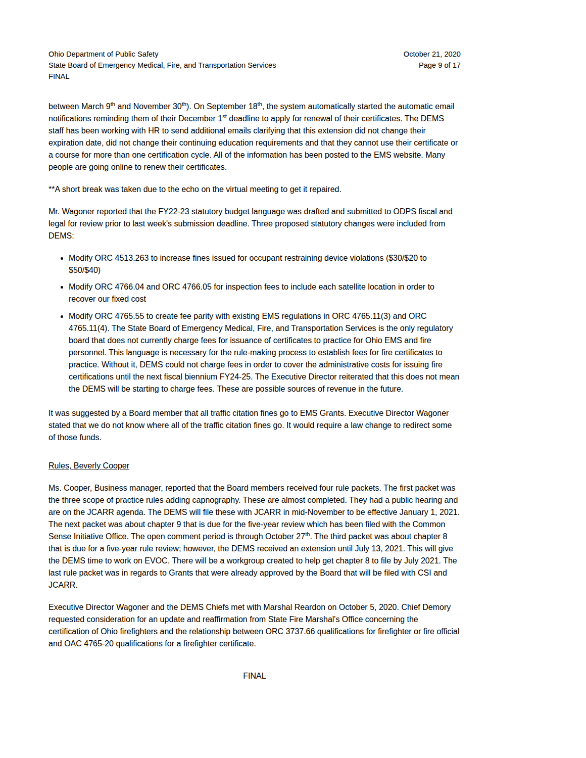Ohio Department of Public Safety
State Board of Emergency Medical, Fire, and Transportation Services
FINAL
October 21, 2020
Page 9 of 17
between March 9th and November 30th). On September 18th, the system automatically started the automatic email notifications reminding them of their December 1st deadline to apply for renewal of their certificates. The DEMS staff has been working with HR to send additional emails clarifying that this extension did not change their expiration date, did not change their continuing education requirements and that they cannot use their certificate or a course for more than one certification cycle. All of the information has been posted to the EMS website. Many people are going online to renew their certificates.
**A short break was taken due to the echo on the virtual meeting to get it repaired.
Mr. Wagoner reported that the FY22-23 statutory budget language was drafted and submitted to ODPS fiscal and legal for review prior to last week's submission deadline. Three proposed statutory changes were included from DEMS:
Modify ORC 4513.263 to increase fines issued for occupant restraining device violations ($30/$20 to $50/$40)
Modify ORC 4766.04 and ORC 4766.05 for inspection fees to include each satellite location in order to recover our fixed cost
Modify ORC 4765.55 to create fee parity with existing EMS regulations in ORC 4765.11(3) and ORC 4765.11(4). The State Board of Emergency Medical, Fire, and Transportation Services is the only regulatory board that does not currently charge fees for issuance of certificates to practice for Ohio EMS and fire personnel. This language is necessary for the rule-making process to establish fees for fire certificates to practice. Without it, DEMS could not charge fees in order to cover the administrative costs for issuing fire certifications until the next fiscal biennium FY24-25. The Executive Director reiterated that this does not mean the DEMS will be starting to charge fees. These are possible sources of revenue in the future.
It was suggested by a Board member that all traffic citation fines go to EMS Grants. Executive Director Wagoner stated that we do not know where all of the traffic citation fines go. It would require a law change to redirect some of those funds.
Rules, Beverly Cooper
Ms. Cooper, Business manager, reported that the Board members received four rule packets. The first packet was the three scope of practice rules adding capnography. These are almost completed. They had a public hearing and are on the JCARR agenda. The DEMS will file these with JCARR in mid-November to be effective January 1, 2021. The next packet was about chapter 9 that is due for the five-year review which has been filed with the Common Sense Initiative Office. The open comment period is through October 27th. The third packet was about chapter 8 that is due for a five-year rule review; however, the DEMS received an extension until July 13, 2021. This will give the DEMS time to work on EVOC. There will be a workgroup created to help get chapter 8 to file by July 2021. The last rule packet was in regards to Grants that were already approved by the Board that will be filed with CSI and JCARR.
Executive Director Wagoner and the DEMS Chiefs met with Marshal Reardon on October 5, 2020. Chief Demory requested consideration for an update and reaffirmation from State Fire Marshal's Office concerning the certification of Ohio firefighters and the relationship between ORC 3737.66 qualifications for firefighter or fire official and OAC 4765-20 qualifications for a firefighter certificate.
FINAL